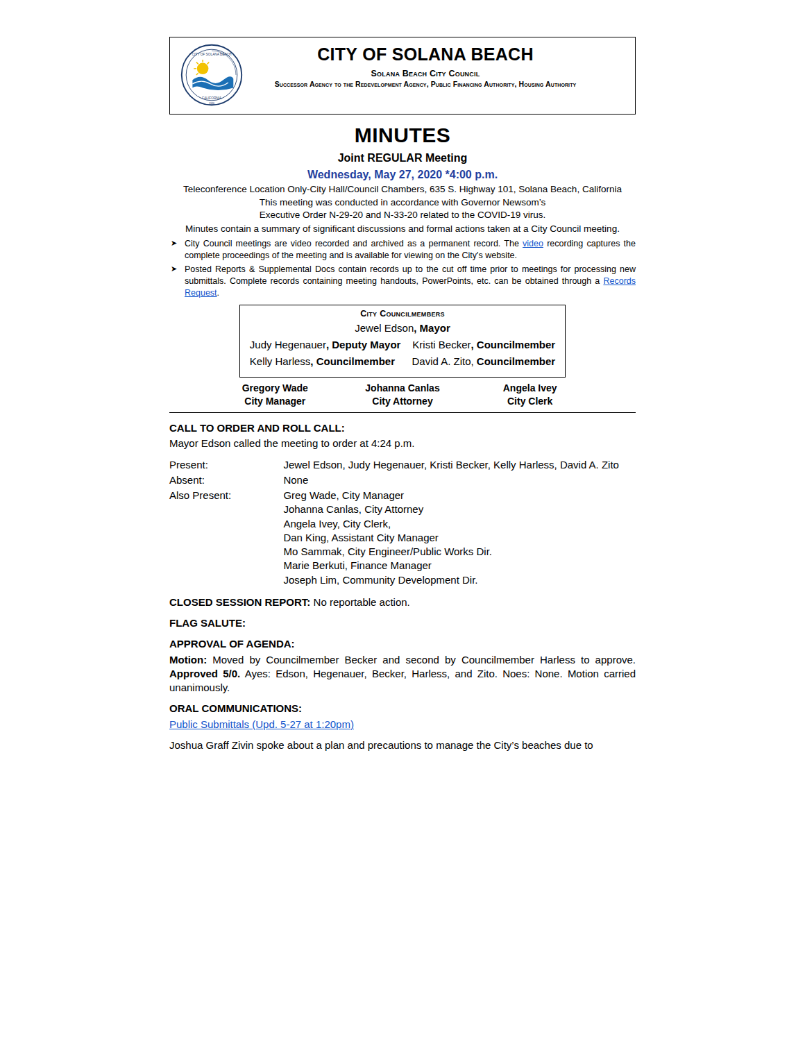CITY OF SOLANA BEACH CALIFORNIA 1986
CITY OF SOLANA BEACH
Solana Beach City Council
Successor Agency to the Redevelopment Agency, Public Financing Authority, Housing Authority
MINUTES
Joint REGULAR Meeting
Wednesday, May 27, 2020 *4:00 p.m.
Teleconference Location Only-City Hall/Council Chambers, 635 S. Highway 101, Solana Beach, California
This meeting was conducted in accordance with Governor Newsom’s
Executive Order N-29-20 and N-33-20 related to the COVID-19 virus.
Minutes contain a summary of significant discussions and formal actions taken at a City Council meeting.
City Council meetings are video recorded and archived as a permanent record. The video recording captures the complete proceedings of the meeting and is available for viewing on the City's website.
Posted Reports & Supplemental Docs contain records up to the cut off time prior to meetings for processing new submittals. Complete records containing meeting handouts, PowerPoints, etc. can be obtained through a Records Request.
City Councilmembers
Jewel Edson, Mayor
Judy Hegenauer, Deputy Mayor
Kristi Becker, Councilmember
Kelly Harless, Councilmember
David A. Zito, Councilmember
Gregory Wade
City Manager
Johanna Canlas
City Attorney
Angela Ivey
City Clerk
CALL TO ORDER AND ROLL CALL:
Mayor Edson called the meeting to order at 4:24 p.m.
| Present: | Jewel Edson, Judy Hegenauer, Kristi Becker, Kelly Harless, David A. Zito |
| Absent: | None |
| Also Present: | Greg Wade, City Manager Johanna Canlas, City Attorney Angela Ivey, City Clerk, Dan King, Assistant City Manager Mo Sammak, City Engineer/Public Works Dir. Marie Berkuti, Finance Manager Joseph Lim, Community Development Dir. |
CLOSED SESSION REPORT: No reportable action.
FLAG SALUTE:
APPROVAL OF AGENDA:
Motion: Moved by Councilmember Becker and second by Councilmember Harless to approve. Approved 5/0. Ayes: Edson, Hegenauer, Becker, Harless, and Zito. Noes: None. Motion carried unanimously.
ORAL COMMUNICATIONS:
Public Submittals (Upd. 5-27 at 1:20pm)
Joshua Graff Zivin spoke about a plan and precautions to manage the City’s beaches due to